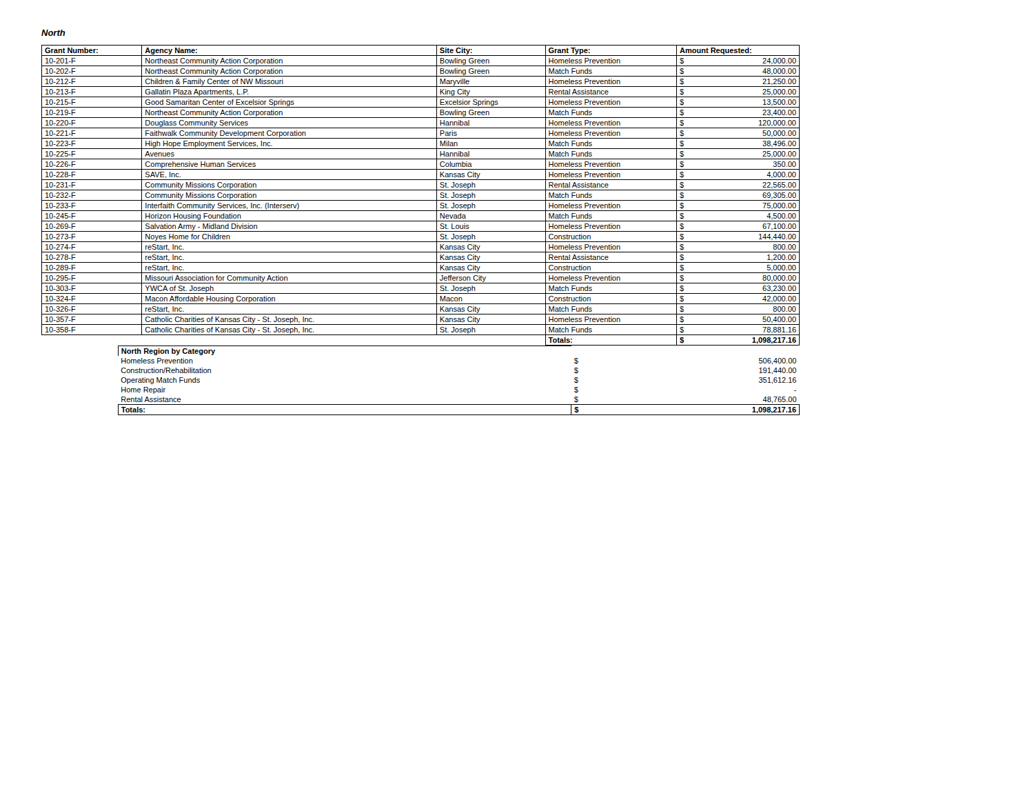North
| Grant Number: | Agency Name: | Site City: | Grant Type: | Amount Requested: |
| --- | --- | --- | --- | --- |
| 10-201-F | Northeast Community Action Corporation | Bowling Green | Homeless Prevention | $ | 24,000.00 |
| 10-202-F | Northeast Community Action Corporation | Bowling Green | Match Funds | $ | 48,000.00 |
| 10-212-F | Children & Family Center of NW Missouri | Maryville | Homeless Prevention | $ | 21,250.00 |
| 10-213-F | Gallatin Plaza Apartments, L.P. | King City | Rental Assistance | $ | 25,000.00 |
| 10-215-F | Good Samaritan Center of Excelsior Springs | Excelsior Springs | Homeless Prevention | $ | 13,500.00 |
| 10-219-F | Northeast Community Action Corporation | Bowling Green | Match Funds | $ | 23,400.00 |
| 10-220-F | Douglass Community Services | Hannibal | Homeless Prevention | $ | 120,000.00 |
| 10-221-F | Faithwalk Community Development Corporation | Paris | Homeless Prevention | $ | 50,000.00 |
| 10-223-F | High Hope Employment Services, Inc. | Milan | Match Funds | $ | 38,496.00 |
| 10-225-F | Avenues | Hannibal | Match Funds | $ | 25,000.00 |
| 10-226-F | Comprehensive Human Services | Columbia | Homeless Prevention | $ | 350.00 |
| 10-228-F | SAVE, Inc. | Kansas City | Homeless Prevention | $ | 4,000.00 |
| 10-231-F | Community Missions Corporation | St. Joseph | Rental Assistance | $ | 22,565.00 |
| 10-232-F | Community Missions Corporation | St. Joseph | Match Funds | $ | 69,305.00 |
| 10-233-F | Interfaith Community Services, Inc. (Interserv) | St. Joseph | Homeless Prevention | $ | 75,000.00 |
| 10-245-F | Horizon Housing Foundation | Nevada | Match Funds | $ | 4,500.00 |
| 10-269-F | Salvation Army - Midland Division | St. Louis | Homeless Prevention | $ | 67,100.00 |
| 10-273-F | Noyes Home for Children | St. Joseph | Construction | $ | 144,440.00 |
| 10-274-F | reStart, Inc. | Kansas City | Homeless Prevention | $ | 800.00 |
| 10-278-F | reStart, Inc. | Kansas City | Rental Assistance | $ | 1,200.00 |
| 10-289-F | reStart, Inc. | Kansas City | Construction | $ | 5,000.00 |
| 10-295-F | Missouri Association for Community Action | Jefferson City | Homeless Prevention | $ | 80,000.00 |
| 10-303-F | YWCA of St. Joseph | St. Joseph | Match Funds | $ | 63,230.00 |
| 10-324-F | Macon Affordable Housing Corporation | Macon | Construction | $ | 42,000.00 |
| 10-326-F | reStart, Inc. | Kansas City | Match Funds | $ | 800.00 |
| 10-357-F | Catholic Charities of Kansas City - St. Joseph, Inc. | Kansas City | Homeless Prevention | $ | 50,400.00 |
| 10-358-F | Catholic Charities of Kansas City - St. Joseph, Inc. | St. Joseph | Match Funds | $ | 78,881.16 |
| | | | Totals: | $ | 1,098,217.16 |
| | | | North Region by Category | | |
| | | | Homeless Prevention | $ | 506,400.00 |
| | | | Construction/Rehabilitation | $ | 191,440.00 |
| | | | Operating Match Funds | $ | 351,612.16 |
| | | | Home Repair | $ | - |
| | | | Rental Assistance | $ | 48,765.00 |
| | | | Totals: | $ | 1,098,217.16 |